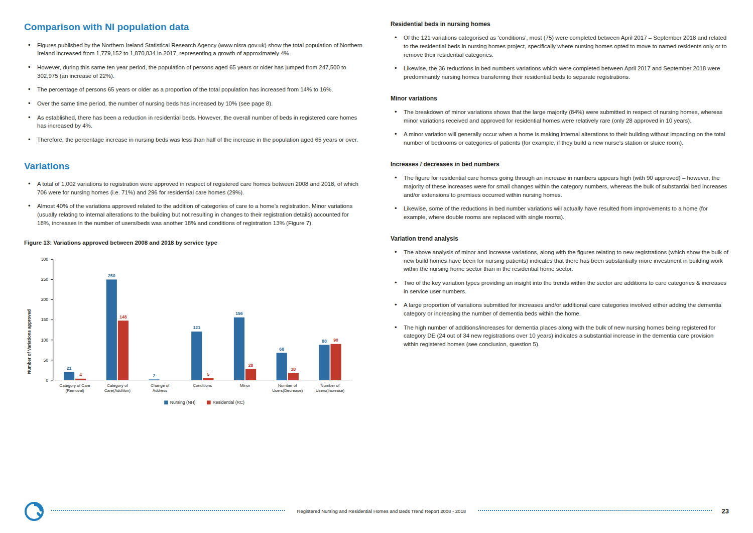Comparison with NI population data
Figures published by the Northern Ireland Statistical Research Agency (www.nisra.gov.uk) show the total population of Northern Ireland increased from 1,779,152 to 1,870,834 in 2017, representing a growth of approximately 4%.
However, during this same ten year period, the population of persons aged 65 years or older has jumped from 247,500 to 302,975 (an increase of 22%).
The percentage of persons 65 years or older as a proportion of the total population has increased from 14% to 16%.
Over the same time period, the number of nursing beds has increased by 10% (see page 8).
As established, there has been a reduction in residential beds. However, the overall number of beds in registered care homes has increased by 4%.
Therefore, the percentage increase in nursing beds was less than half of the increase in the population aged 65 years or over.
Variations
A total of 1,002 variations to registration were approved in respect of registered care homes between 2008 and 2018, of which 706 were for nursing homes (i.e. 71%) and 296 for residential care homes (29%).
Almost 40% of the variations approved related to the addition of categories of care to a home’s registration. Minor variations (usually relating to internal alterations to the building but not resulting in changes to their registration details) accounted for 18%, increases in the number of users/beds was another 18% and conditions of registration 13% (Figure 7).
Figure 13: Variations approved between 2008 and 2018 by service type
Number of Variations approved 0 50 100 150 200 250 300 21 4 250 148 2 121 5 156 28 68 18 88 90 Category of Care (Removal) Category of Care(Addition) Change of Address Conditions Minor Number of Users(Decrease) Number of Users(Increase) Nursing (NH) Residential (RC)
Residential beds in nursing homes
Of the 121 variations categorised as ‘conditions’, most (75) were completed between April 2017 – September 2018 and related to the residential beds in nursing homes project, specifically where nursing homes opted to move to named residents only or to remove their residential categories.
Likewise, the 36 reductions in bed numbers variations which were completed between April 2017 and September 2018 were predominantly nursing homes transferring their residential beds to separate registrations.
Minor variations
The breakdown of minor variations shows that the large majority (84%) were submitted in respect of nursing homes, whereas minor variations received and approved for residential homes were relatively rare (only 28 approved in 10 years).
A minor variation will generally occur when a home is making internal alterations to their building without impacting on the total number of bedrooms or categories of patients (for example, if they build a new nurse’s station or sluice room).
Increases / decreases in bed numbers
The figure for residential care homes going through an increase in numbers appears high (with 90 approved) – however, the majority of these increases were for small changes within the category numbers, whereas the bulk of substantial bed increases and/or extensions to premises occurred within nursing homes.
Likewise, some of the reductions in bed number variations will actually have resulted from improvements to a home (for example, where double rooms are replaced with single rooms).
Variation trend analysis
The above analysis of minor and increase variations, along with the figures relating to new registrations (which show the bulk of new build homes have been for nursing patients) indicates that there has been substantially more investment in building work within the nursing home sector than in the residential home sector.
Two of the key variation types providing an insight into the trends within the sector are additions to care categories & increases in service user numbers.
A large proportion of variations submitted for increases and/or additional care categories involved either adding the dementia category or increasing the number of dementia beds within the home.
The high number of additions/increases for dementia places along with the bulk of new nursing homes being registered for category DE (24 out of 34 new registrations over 10 years) indicates a substantial increase in the dementia care provision within registered homes (see conclusion, question 5).
Registered Nursing and Residential Homes and Beds Trend Report 2008 - 2018
23